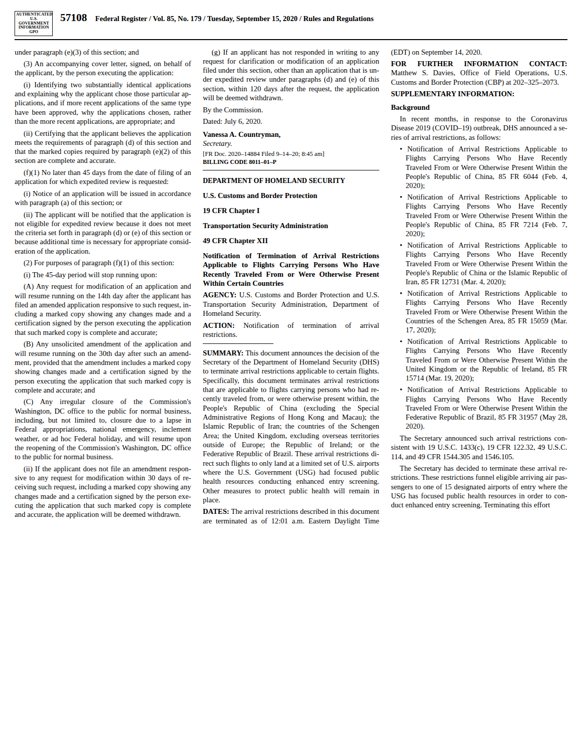AUTHENTICATED U.S. GOVERNMENT INFORMATION GPO
57108 Federal Register / Vol. 85, No. 179 / Tuesday, September 15, 2020 / Rules and Regulations
under paragraph (e)(3) of this section; and
(3) An accompanying cover letter, signed, on behalf of the applicant, by the person executing the application:
(i) Identifying two substantially identical applications and explaining why the applicant chose those particular applications, and if more recent applications of the same type have been approved, why the applications chosen, rather than the more recent applications, are appropriate; and
(ii) Certifying that the applicant believes the application meets the requirements of paragraph (d) of this section and that the marked copies required by paragraph (e)(2) of this section are complete and accurate.
(f)(1) No later than 45 days from the date of filing of an application for which expedited review is requested:
(i) Notice of an application will be issued in accordance with paragraph (a) of this section; or
(ii) The applicant will be notified that the application is not eligible for expedited review because it does not meet the criteria set forth in paragraph (d) or (e) of this section or because additional time is necessary for appropriate consideration of the application.
(2) For purposes of paragraph (f)(1) of this section:
(i) The 45-day period will stop running upon:
(A) Any request for modification of an application and will resume running on the 14th day after the applicant has filed an amended application responsive to such request, including a marked copy showing any changes made and a certification signed by the person executing the application that such marked copy is complete and accurate;
(B) Any unsolicited amendment of the application and will resume running on the 30th day after such an amendment, provided that the amendment includes a marked copy showing changes made and a certification signed by the person executing the application that such marked copy is complete and accurate; and
(C) Any irregular closure of the Commission's Washington, DC office to the public for normal business, including, but not limited to, closure due to a lapse in Federal appropriations, national emergency, inclement weather, or ad hoc Federal holiday, and will resume upon the reopening of the Commission's Washington, DC office to the public for normal business.
(ii) If the applicant does not file an amendment responsive to any request for modification within 30 days of receiving such request, including a marked copy showing any changes made and a certification signed by the person executing the application that such marked copy is complete and accurate, the application will be deemed withdrawn.
(g) If an applicant has not responded in writing to any request for clarification or modification of an application filed under this section, other than an application that is under expedited review under paragraphs (d) and (e) of this section, within 120 days after the request, the application will be deemed withdrawn.
By the Commission.
Dated: July 6, 2020.
Vanessa A. Countryman,
Secretary.
[FR Doc. 2020–14884 Filed 9–14–20; 8:45 am]
BILLING CODE 8011–01–P
DEPARTMENT OF HOMELAND SECURITY
U.S. Customs and Border Protection
19 CFR Chapter I
Transportation Security Administration
49 CFR Chapter XII
Notification of Termination of Arrival Restrictions Applicable to Flights Carrying Persons Who Have Recently Traveled From or Were Otherwise Present Within Certain Countries
AGENCY: U.S. Customs and Border Protection and U.S. Transportation Security Administration, Department of Homeland Security.
ACTION: Notification of termination of arrival restrictions.
SUMMARY: This document announces the decision of the Secretary of the Department of Homeland Security (DHS) to terminate arrival restrictions applicable to certain flights. Specifically, this document terminates arrival restrictions that are applicable to flights carrying persons who had recently traveled from, or were otherwise present within, the People's Republic of China (excluding the Special Administrative Regions of Hong Kong and Macau); the Islamic Republic of Iran; the countries of the Schengen Area; the United Kingdom, excluding overseas territories outside of Europe; the Republic of Ireland; or the Federative Republic of Brazil. These arrival restrictions direct such flights to only land at a limited set of U.S. airports where the U.S. Government (USG) had focused public health resources conducting enhanced entry screening. Other measures to protect public health will remain in place.
DATES: The arrival restrictions described in this document are terminated as of 12:01 a.m. Eastern Daylight Time (EDT) on September 14, 2020.
FOR FURTHER INFORMATION CONTACT: Matthew S. Davies, Office of Field Operations, U.S. Customs and Border Protection (CBP) at 202–325–2073.
SUPPLEMENTARY INFORMATION:
Background
In recent months, in response to the Coronavirus Disease 2019 (COVID–19) outbreak, DHS announced a series of arrival restrictions, as follows:
Notification of Arrival Restrictions Applicable to Flights Carrying Persons Who Have Recently Traveled From or Were Otherwise Present Within the People's Republic of China, 85 FR 6044 (Feb. 4, 2020);
Notification of Arrival Restrictions Applicable to Flights Carrying Persons Who Have Recently Traveled From or Were Otherwise Present Within the People's Republic of China, 85 FR 7214 (Feb. 7, 2020);
Notification of Arrival Restrictions Applicable to Flights Carrying Persons Who Have Recently Traveled From or Were Otherwise Present Within the People's Republic of China or the Islamic Republic of Iran, 85 FR 12731 (Mar. 4, 2020);
Notification of Arrival Restrictions Applicable to Flights Carrying Persons Who Have Recently Traveled From or Were Otherwise Present Within the Countries of the Schengen Area, 85 FR 15059 (Mar. 17, 2020);
Notification of Arrival Restrictions Applicable to Flights Carrying Persons Who Have Recently Traveled From or Were Otherwise Present Within the United Kingdom or the Republic of Ireland, 85 FR 15714 (Mar. 19, 2020);
Notification of Arrival Restrictions Applicable to Flights Carrying Persons Who Have Recently Traveled From or Were Otherwise Present Within the Federative Republic of Brazil, 85 FR 31957 (May 28, 2020).
The Secretary announced such arrival restrictions consistent with 19 U.S.C. 1433(c), 19 CFR 122.32, 49 U.S.C. 114, and 49 CFR 1544.305 and 1546.105.
The Secretary has decided to terminate these arrival restrictions. These restrictions funnel eligible arriving air passengers to one of 15 designated airports of entry where the USG has focused public health resources in order to conduct enhanced entry screening. Terminating this effort